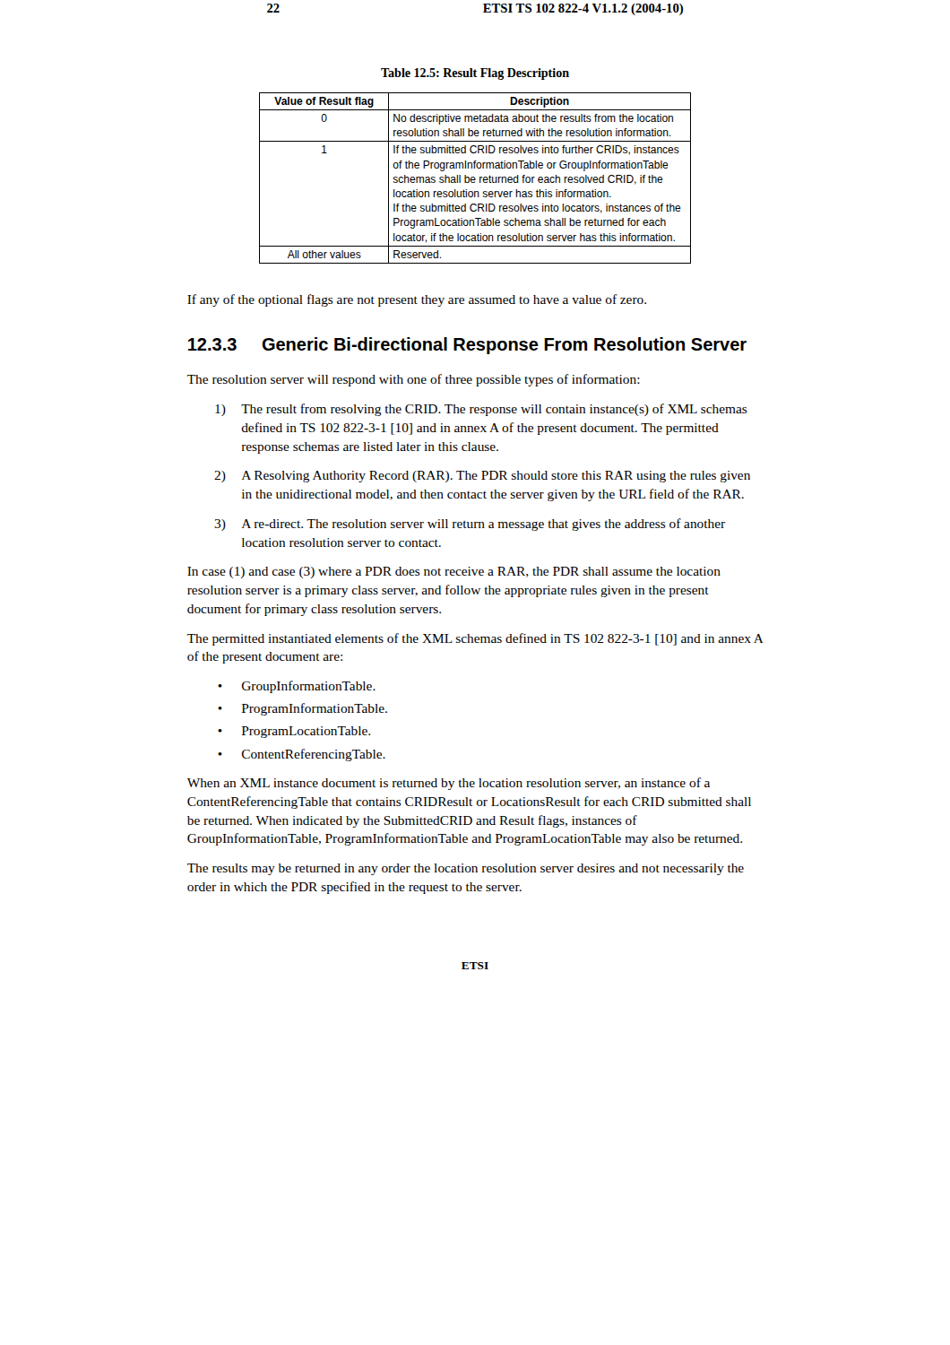22 ETSI TS 102 822-4 V1.1.2 (2004-10)
Table 12.5: Result Flag Description
| Value of Result flag | Description |
| --- | --- |
| 0 | No descriptive metadata about the results from the location resolution shall be returned with the resolution information. |
| 1 | If the submitted CRID resolves into further CRIDs, instances of the ProgramInformationTable or GroupInformationTable schemas shall be returned for each resolved CRID, if the location resolution server has this information. If the submitted CRID resolves into locators, instances of the ProgramLocationTable schema shall be returned for each locator, if the location resolution server has this information. |
| All other values | Reserved. |
If any of the optional flags are not present they are assumed to have a value of zero.
12.3.3 Generic Bi-directional Response From Resolution Server
The resolution server will respond with one of three possible types of information:
The result from resolving the CRID. The response will contain instance(s) of XML schemas defined in TS 102 822-3-1 [10] and in annex A of the present document. The permitted response schemas are listed later in this clause.
A Resolving Authority Record (RAR). The PDR should store this RAR using the rules given in the unidirectional model, and then contact the server given by the URL field of the RAR.
A re-direct. The resolution server will return a message that gives the address of another location resolution server to contact.
In case (1) and case (3) where a PDR does not receive a RAR, the PDR shall assume the location resolution server is a primary class server, and follow the appropriate rules given in the present document for primary class resolution servers.
The permitted instantiated elements of the XML schemas defined in TS 102 822-3-1 [10] and in annex A of the present document are:
GroupInformationTable.
ProgramInformationTable.
ProgramLocationTable.
ContentReferencingTable.
When an XML instance document is returned by the location resolution server, an instance of a ContentReferencingTable that contains CRIDResult or LocationsResult for each CRID submitted shall be returned. When indicated by the SubmittedCRID and Result flags, instances of GroupInformationTable, ProgramInformationTable and ProgramLocationTable may also be returned.
The results may be returned in any order the location resolution server desires and not necessarily the order in which the PDR specified in the request to the server.
ETSI